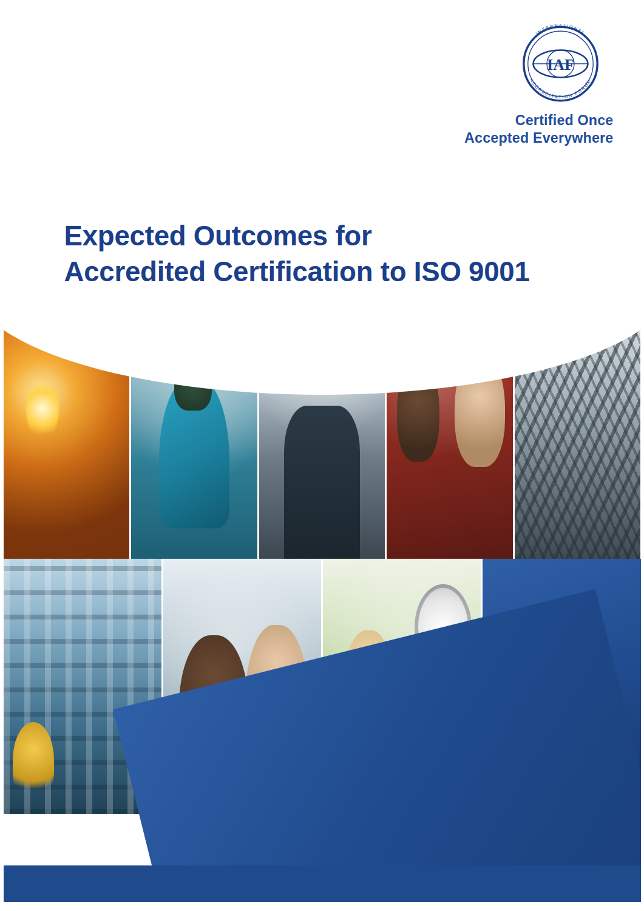IAF INTERNATIONAL ACCREDITATION FORUM
Certified Once
Accepted Everywhere
Expected Outcomes for
Accredited Certification to ISO 9001
Cover page: IAF — International Accreditation Forum. Certified Once, Accepted Everywhere. Expected Outcomes for Accredited Certification to ISO 9001.